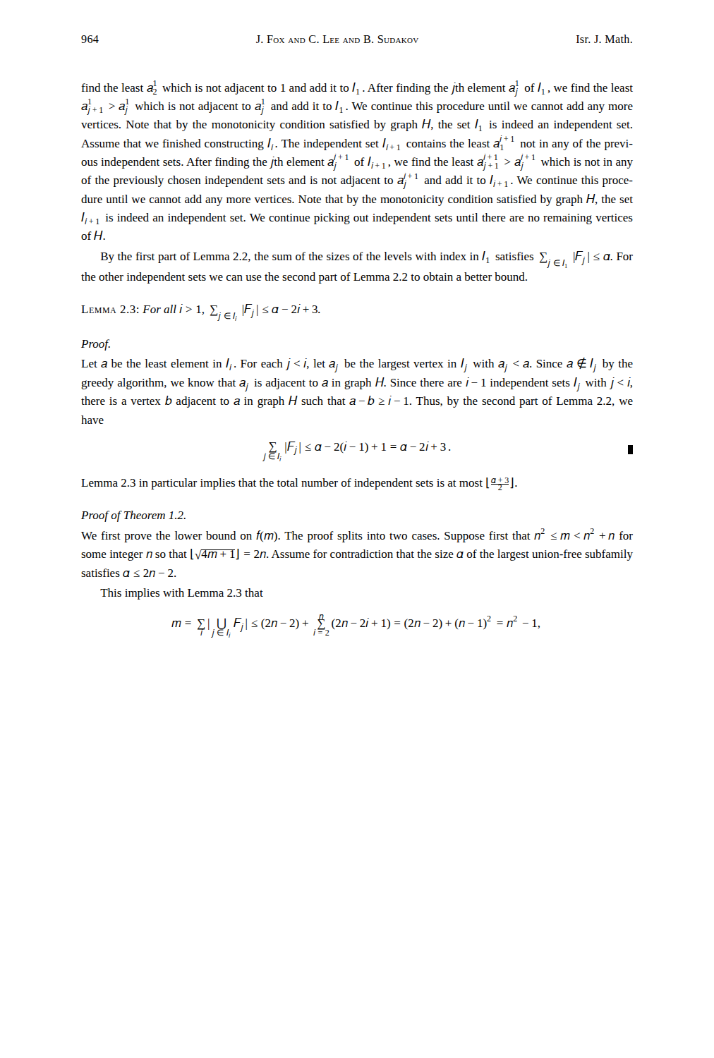964 J. Fox and C. Lee and B. Sudakov Isr. J. Math.
find the least a21 which is not adjacent to 1 and add it to I1. After finding the jth element aj1 of I1, we find the least aj+11>aj1 which is not adjacent to aj1 and add it to I1. We continue this procedure until we cannot add any more vertices. Note that by the monotonicity condition satisfied by graph H, the set I1 is indeed an independent set. Assume that we finished constructing Ii. The independent set Ii+1 contains the least a1i+1 not in any of the previous independent sets. After finding the jth element aji+1 of Ii+1, we find the least aj+1i+1>aji+1 which is not in any of the previously chosen independent sets and is not adjacent to aji+1 and add it to Ii+1. We continue this procedure until we cannot add any more vertices. Note that by the monotonicity condition satisfied by graph H, the set Ii+1 is indeed an independent set. We continue picking out independent sets until there are no remaining vertices of H.
By the first part of Lemma 2.2, the sum of the sizes of the levels with index in I1 satisfies ∑j∈I1|Fj|≤α. For the other independent sets we can use the second part of Lemma 2.2 to obtain a better bound.
Lemma 2.3: For all i>1, ∑j∈Ii|Fj|≤α−2i+3.
Proof.
Let a be the least element in Ii. For each j<i, let aj be the largest vertex in Ij with aj<a. Since a∉Ij by the greedy algorithm, we know that aj is adjacent to a in graph H. Since there are i−1 independent sets Ij with j<i, there is a vertex b adjacent to a in graph H such that a−b≥i−1. Thus, by the second part of Lemma 2.2, we have
∑j∈Ii |Fj| ≤ α−2(i−1)+1 = α−2i+3.
Lemma 2.3 in particular implies that the total number of independent sets is at most ⌊α+32⌋.
Proof of Theorem 1.2.
We first prove the lower bound on f(m). The proof splits into two cases. Suppose first that n2≤m<n2+n for some integer n so that ⌊4m+1⌋=2n. Assume for contradiction that the size α of the largest union-free subfamily satisfies α≤2n−2.
This implies with Lemma 2.3 that
m= ∑i | ⋃j∈Ii Fj | ≤ (2n−2) + ∑i=2n (2n−2i+1) = (2n−2) + (n−1)2 = n2−1,